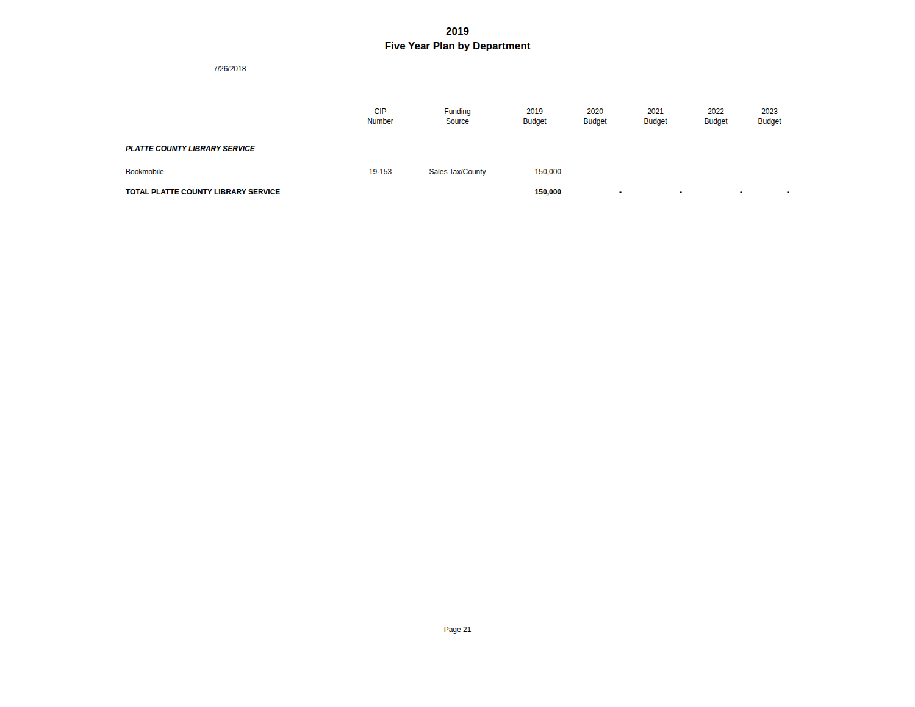2019
Five Year Plan by Department
7/26/2018
| | CIP Number | Funding Source | 2019 Budget | 2020 Budget | 2021 Budget | 2022 Budget | 2023 Budget |
| --- | --- | --- | --- | --- | --- | --- | --- |
| PLATTE COUNTY LIBRARY SERVICE | |
| Bookmobile | 19-153 | Sales Tax/County | 150,000 | | | | |
| TOTAL PLATTE COUNTY LIBRARY SERVICE | | | 150,000 | - | - | - | - |
Page 21